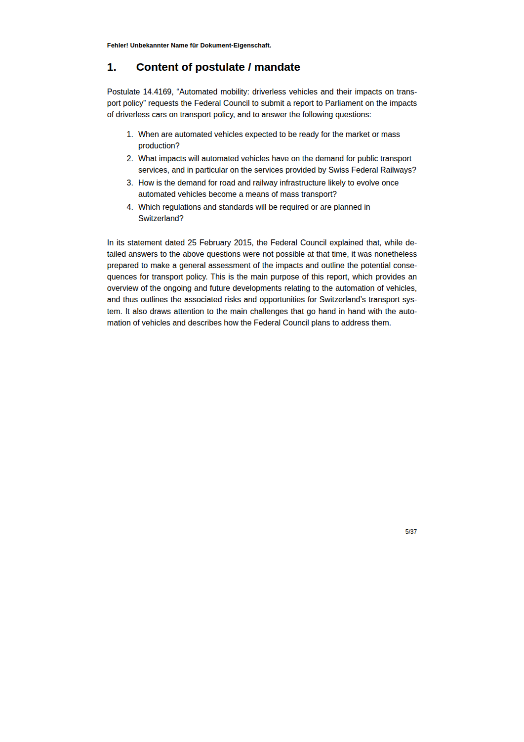Fehler! Unbekannter Name für Dokument-Eigenschaft.
1. Content of postulate / mandate
Postulate 14.4169, “Automated mobility: driverless vehicles and their impacts on transport policy” requests the Federal Council to submit a report to Parliament on the impacts of driverless cars on transport policy, and to answer the following questions:
When are automated vehicles expected to be ready for the market or mass production?
What impacts will automated vehicles have on the demand for public transport services, and in particular on the services provided by Swiss Federal Railways?
How is the demand for road and railway infrastructure likely to evolve once automated vehicles become a means of mass transport?
Which regulations and standards will be required or are planned in Switzerland?
In its statement dated 25 February 2015, the Federal Council explained that, while detailed answers to the above questions were not possible at that time, it was nonetheless prepared to make a general assessment of the impacts and outline the potential consequences for transport policy. This is the main purpose of this report, which provides an overview of the ongoing and future developments relating to the automation of vehicles, and thus outlines the associated risks and opportunities for Switzerland’s transport system. It also draws attention to the main challenges that go hand in hand with the automation of vehicles and describes how the Federal Council plans to address them.
5/37